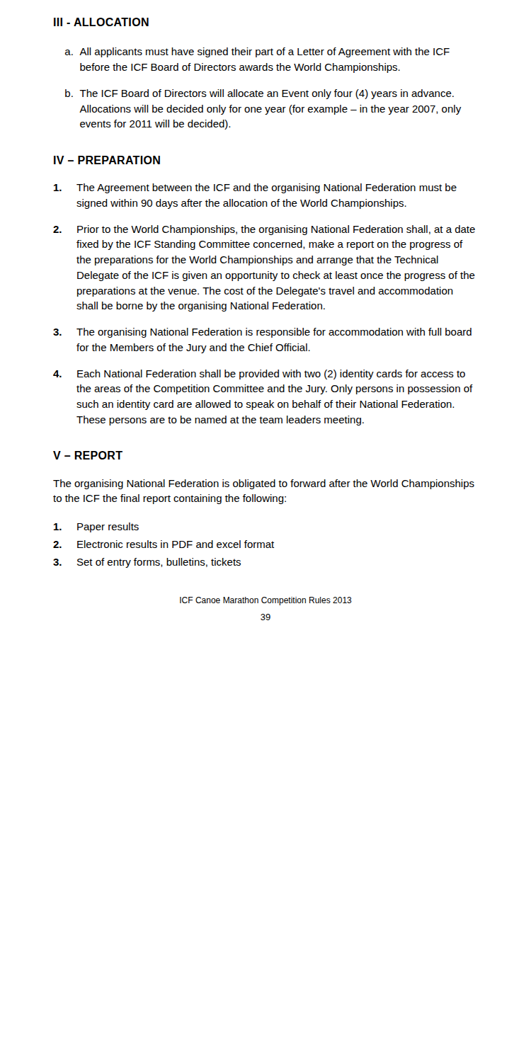III - ALLOCATION
All applicants must have signed their part of a Letter of Agreement with the ICF before the ICF Board of Directors awards the World Championships.
The ICF Board of Directors will allocate an Event only four (4) years in advance. Allocations will be decided only for one year (for example – in the year 2007, only events for 2011 will be decided).
IV – PREPARATION
The Agreement between the ICF and the organising National Federation must be signed within 90 days after the allocation of the World Championships.
Prior to the World Championships, the organising National Federation shall, at a date fixed by the ICF Standing Committee concerned, make a report on the progress of the preparations for the World Championships and arrange that the Technical Delegate of the ICF is given an opportunity to check at least once the progress of the preparations at the venue. The cost of the Delegate's travel and accommodation shall be borne by the organising National Federation.
The organising National Federation is responsible for accommodation with full board for the Members of the Jury and the Chief Official.
Each National Federation shall be provided with two (2) identity cards for access to the areas of the Competition Committee and the Jury. Only persons in possession of such an identity card are allowed to speak on behalf of their National Federation. These persons are to be named at the team leaders meeting.
V – REPORT
The organising National Federation is obligated to forward after the World Championships to the ICF the final report containing the following:
Paper results
Electronic results in PDF and excel format
Set of entry forms, bulletins, tickets
ICF Canoe Marathon Competition Rules 2013
39